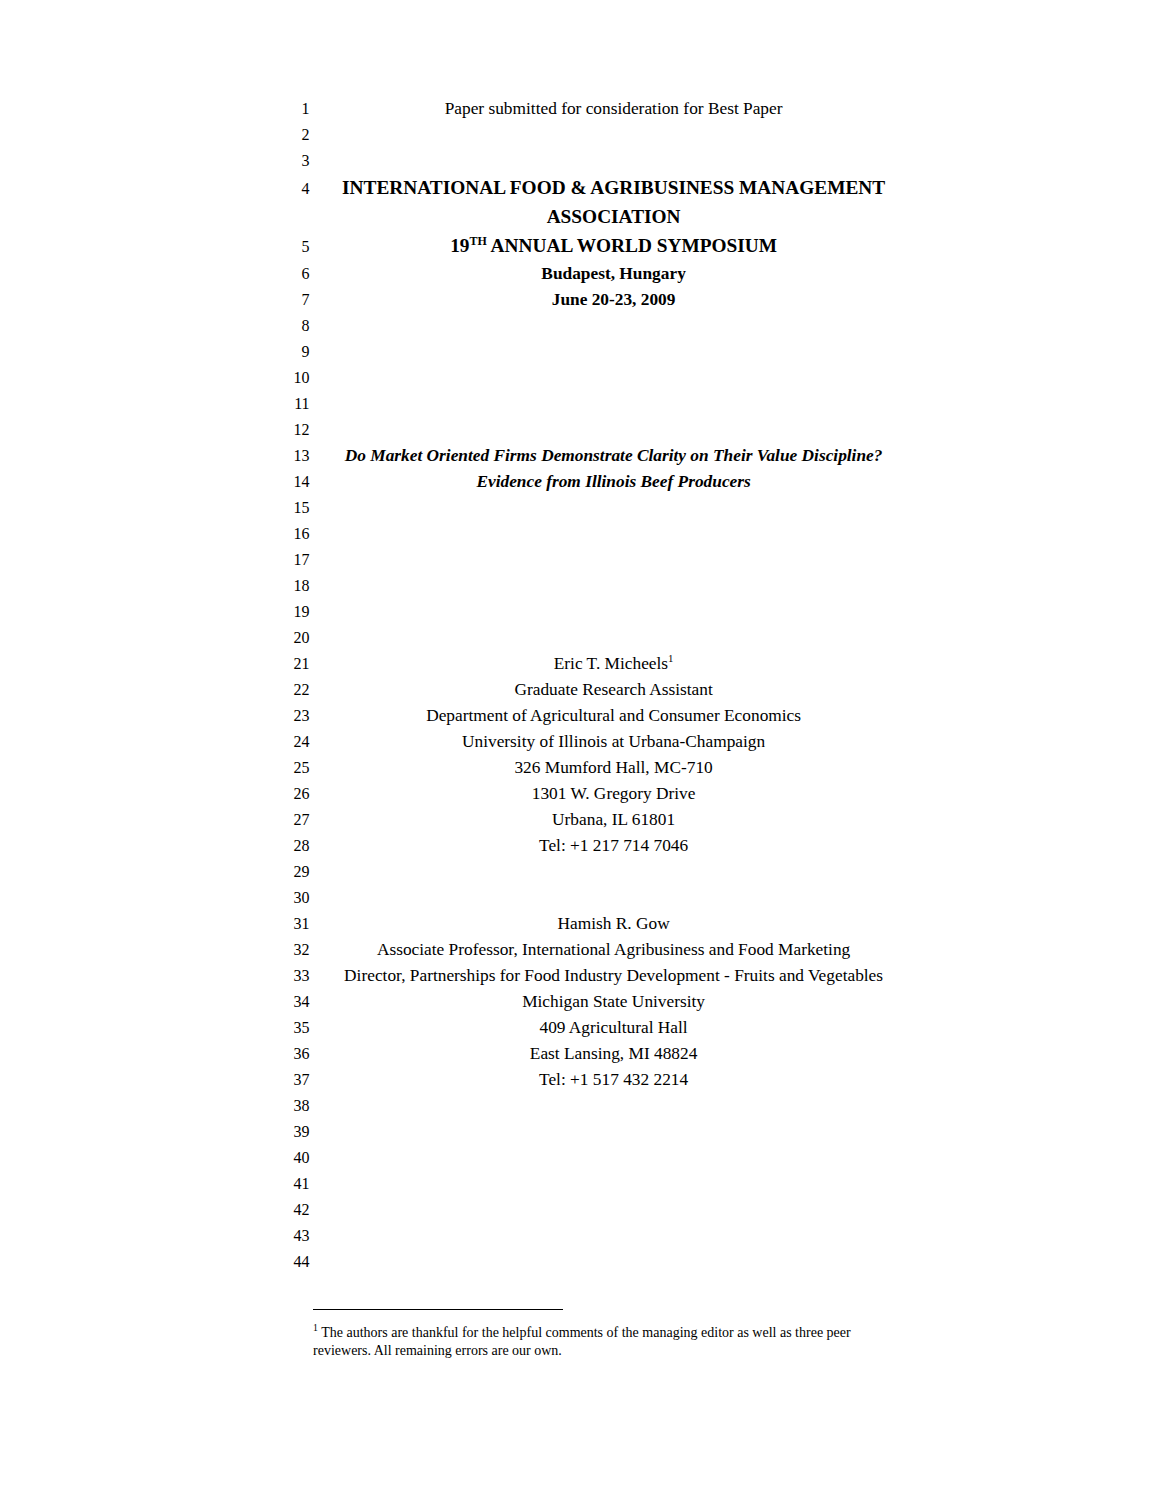1
Paper submitted for consideration for Best Paper
2
3
4
INTERNATIONAL FOOD & AGRIBUSINESS MANAGEMENT ASSOCIATION
5
19TH ANNUAL WORLD SYMPOSIUM
6
Budapest, Hungary
7
June 20-23, 2009
8
9
10
11
12
13
Do Market Oriented Firms Demonstrate Clarity on Their Value Discipline?
14
Evidence from Illinois Beef Producers
15
16
17
18
19
20
21
Eric T. Micheels1
22
Graduate Research Assistant
23
Department of Agricultural and Consumer Economics
24
University of Illinois at Urbana-Champaign
25
326 Mumford Hall, MC-710
26
1301 W. Gregory Drive
27
Urbana, IL 61801
28
Tel: +1 217 714 7046
29
30
31
Hamish R. Gow
32
Associate Professor, International Agribusiness and Food Marketing
33
Director, Partnerships for Food Industry Development - Fruits and Vegetables
34
Michigan State University
35
409 Agricultural Hall
36
East Lansing, MI 48824
37
Tel: +1 517 432 2214
38
39
40
41
42
43
44
1 The authors are thankful for the helpful comments of the managing editor as well as three peer reviewers. All remaining errors are our own.